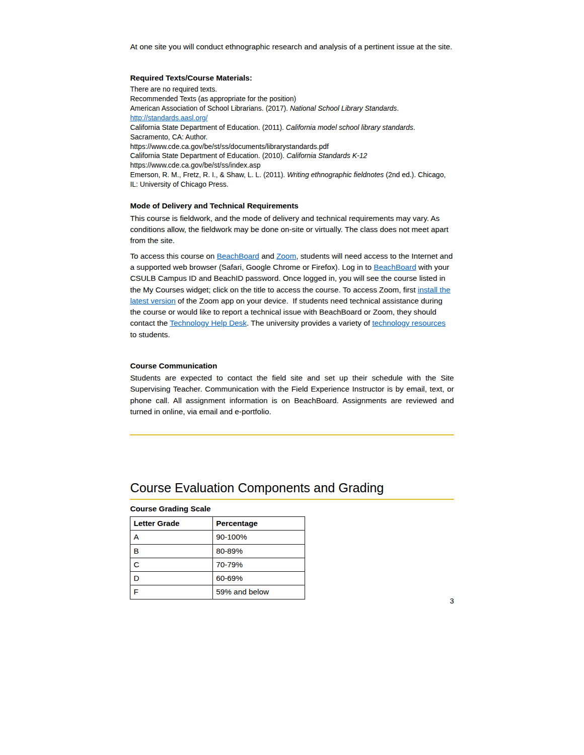At one site you will conduct ethnographic research and analysis of a pertinent issue at the site.
Required Texts/Course Materials:
There are no required texts.
Recommended Texts (as appropriate for the position)
American Association of School Librarians. (2017). National School Library Standards. http://standards.aasl.org/
California State Department of Education. (2011). California model school library standards. Sacramento, CA: Author.
https://www.cde.ca.gov/be/st/ss/documents/librarystandards.pdf
California State Department of Education. (2010). California Standards K-12 https://www.cde.ca.gov/be/st/ss/index.asp
Emerson, R. M., Fretz, R. I., & Shaw, L. L. (2011). Writing ethnographic fieldnotes (2nd ed.). Chicago, IL: University of Chicago Press.
Mode of Delivery and Technical Requirements
This course is fieldwork, and the mode of delivery and technical requirements may vary. As conditions allow, the fieldwork may be done on-site or virtually. The class does not meet apart from the site.
To access this course on BeachBoard and Zoom, students will need access to the Internet and a supported web browser (Safari, Google Chrome or Firefox). Log in to BeachBoard with your CSULB Campus ID and BeachID password. Once logged in, you will see the course listed in the My Courses widget; click on the title to access the course. To access Zoom, first install the latest version of the Zoom app on your device. If students need technical assistance during the course or would like to report a technical issue with BeachBoard or Zoom, they should contact the Technology Help Desk. The university provides a variety of technology resources to students.
Course Communication
Students are expected to contact the field site and set up their schedule with the Site Supervising Teacher. Communication with the Field Experience Instructor is by email, text, or phone call. All assignment information is on BeachBoard. Assignments are reviewed and turned in online, via email and e-portfolio.
Course Evaluation Components and Grading
Course Grading Scale
| Letter Grade | Percentage |
| --- | --- |
| A | 90-100% |
| B | 80-89% |
| C | 70-79% |
| D | 60-69% |
| F | 59% and below |
3